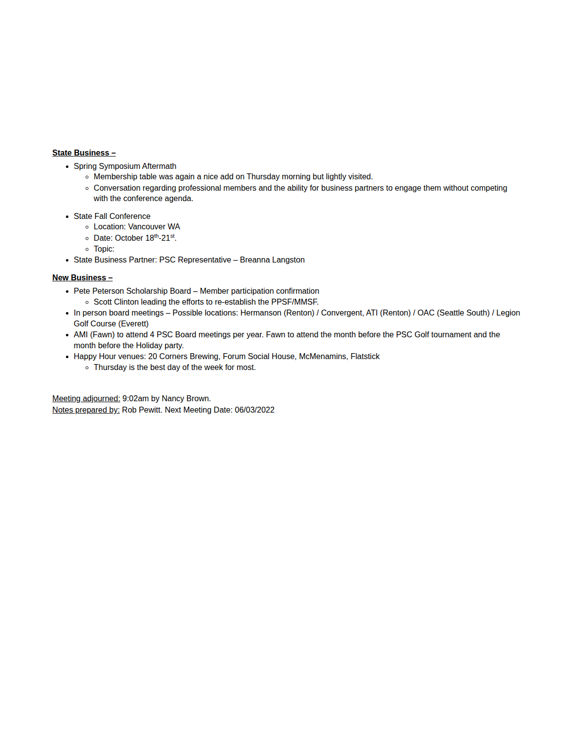State Business –
Spring Symposium Aftermath
Membership table was again a nice add on Thursday morning but lightly visited.
Conversation regarding professional members and the ability for business partners to engage them without competing with the conference agenda.
State Fall Conference
Location: Vancouver WA
Date: October 18th-21st.
Topic:
State Business Partner: PSC Representative – Breanna Langston
New Business –
Pete Peterson Scholarship Board – Member participation confirmation
Scott Clinton leading the efforts to re-establish the PPSF/MMSF.
In person board meetings – Possible locations: Hermanson (Renton) / Convergent, ATI (Renton) / OAC (Seattle South) / Legion Golf Course (Everett)
AMI (Fawn) to attend 4 PSC Board meetings per year. Fawn to attend the month before the PSC Golf tournament and the month before the Holiday party.
Happy Hour venues: 20 Corners Brewing, Forum Social House, McMenamins, Flatstick
Thursday is the best day of the week for most.
Meeting adjourned: 9:02am by Nancy Brown.
Notes prepared by: Rob Pewitt. Next Meeting Date: 06/03/2022